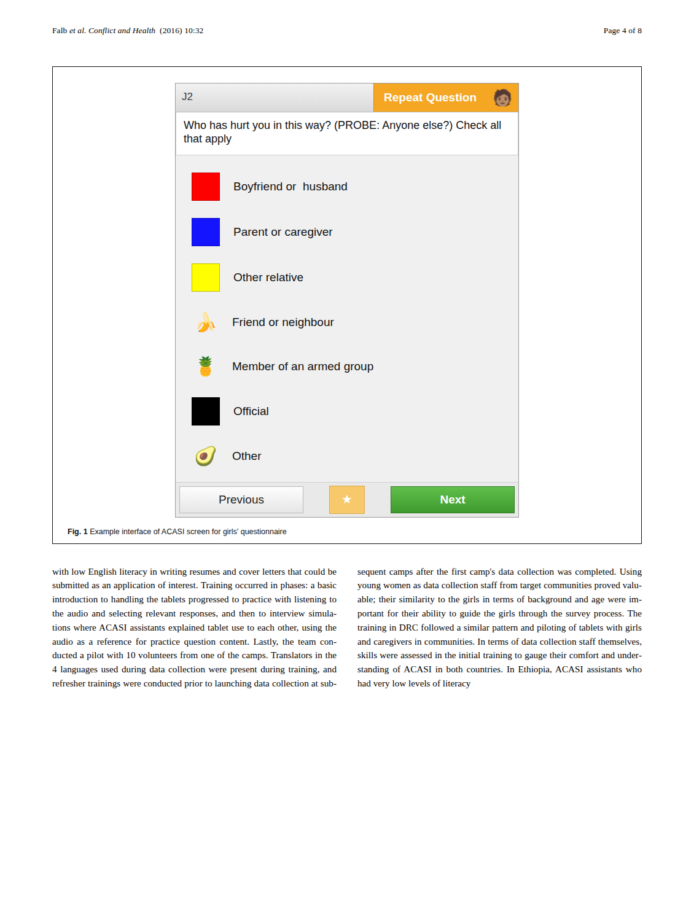Falb et al. Conflict and Health (2016) 10:32
Page 4 of 8
J2
Repeat Question
🧑🏽
Who has hurt you in this way? (PROBE: Anyone else?) Check all that apply
Boyfriend or husband
Parent or caregiver
Other relative
🍌Friend or neighbour
🍍Member of an armed group
Official
🥑Other
Previous
★
Next
Fig. 1 Example interface of ACASI screen for girls' questionnaire
with low English literacy in writing resumes and cover letters that could be submitted as an application of interest. Training occurred in phases: a basic introduction to handling the tablets progressed to practice with listening to the audio and selecting relevant responses, and then to interview simulations where ACASI assistants explained tablet use to each other, using the audio as a reference for practice question content. Lastly, the team conducted a pilot with 10 volunteers from one of the camps. Translators in the 4 languages used during data collection were present during training, and refresher trainings were conducted prior to launching data collection at subsequent camps after the first camp's data collection was completed. Using young women as data collection staff from target communities proved valuable; their similarity to the girls in terms of background and age were important for their ability to guide the girls through the survey process. The training in DRC followed a similar pattern and piloting of tablets with girls and caregivers in communities. In terms of data collection staff themselves, skills were assessed in the initial training to gauge their comfort and understanding of ACASI in both countries. In Ethiopia, ACASI assistants who had very low levels of literacy